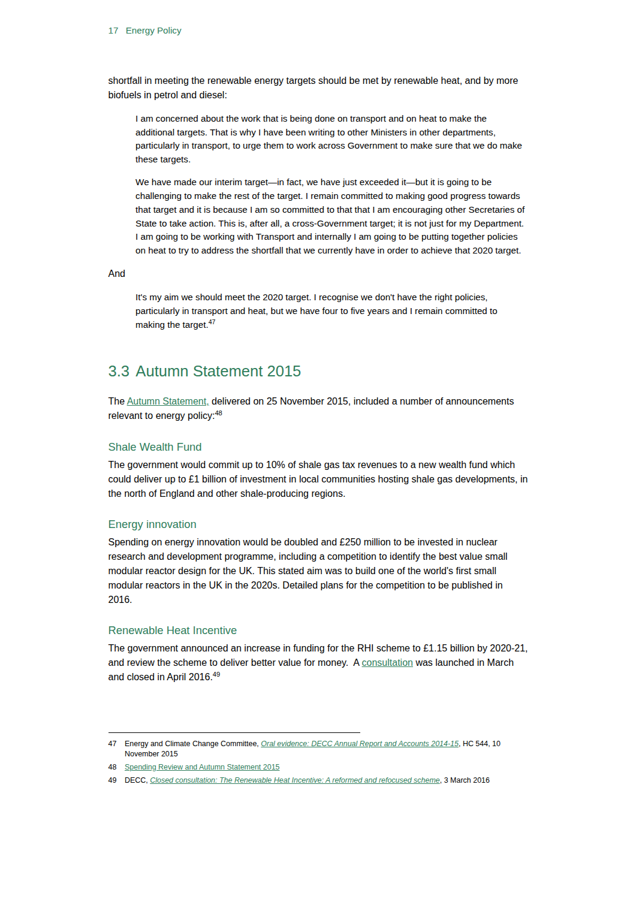17 Energy Policy
shortfall in meeting the renewable energy targets should be met by renewable heat, and by more biofuels in petrol and diesel:
I am concerned about the work that is being done on transport and on heat to make the additional targets. That is why I have been writing to other Ministers in other departments, particularly in transport, to urge them to work across Government to make sure that we do make these targets.
We have made our interim target—in fact, we have just exceeded it—but it is going to be challenging to make the rest of the target. I remain committed to making good progress towards that target and it is because I am so committed to that that I am encouraging other Secretaries of State to take action. This is, after all, a cross-Government target; it is not just for my Department. I am going to be working with Transport and internally I am going to be putting together policies on heat to try to address the shortfall that we currently have in order to achieve that 2020 target.
And
It's my aim we should meet the 2020 target. I recognise we don't have the right policies, particularly in transport and heat, but we have four to five years and I remain committed to making the target.47
3.3 Autumn Statement 2015
The Autumn Statement, delivered on 25 November 2015, included a number of announcements relevant to energy policy:48
Shale Wealth Fund
The government would commit up to 10% of shale gas tax revenues to a new wealth fund which could deliver up to £1 billion of investment in local communities hosting shale gas developments, in the north of England and other shale-producing regions.
Energy innovation
Spending on energy innovation would be doubled and £250 million to be invested in nuclear research and development programme, including a competition to identify the best value small modular reactor design for the UK. This stated aim was to build one of the world's first small modular reactors in the UK in the 2020s. Detailed plans for the competition to be published in 2016.
Renewable Heat Incentive
The government announced an increase in funding for the RHI scheme to £1.15 billion by 2020-21, and review the scheme to deliver better value for money. A consultation was launched in March and closed in April 2016.49
47 Energy and Climate Change Committee, Oral evidence: DECC Annual Report and Accounts 2014-15, HC 544, 10 November 2015
48 Spending Review and Autumn Statement 2015
49 DECC, Closed consultation: The Renewable Heat Incentive: A reformed and refocused scheme, 3 March 2016